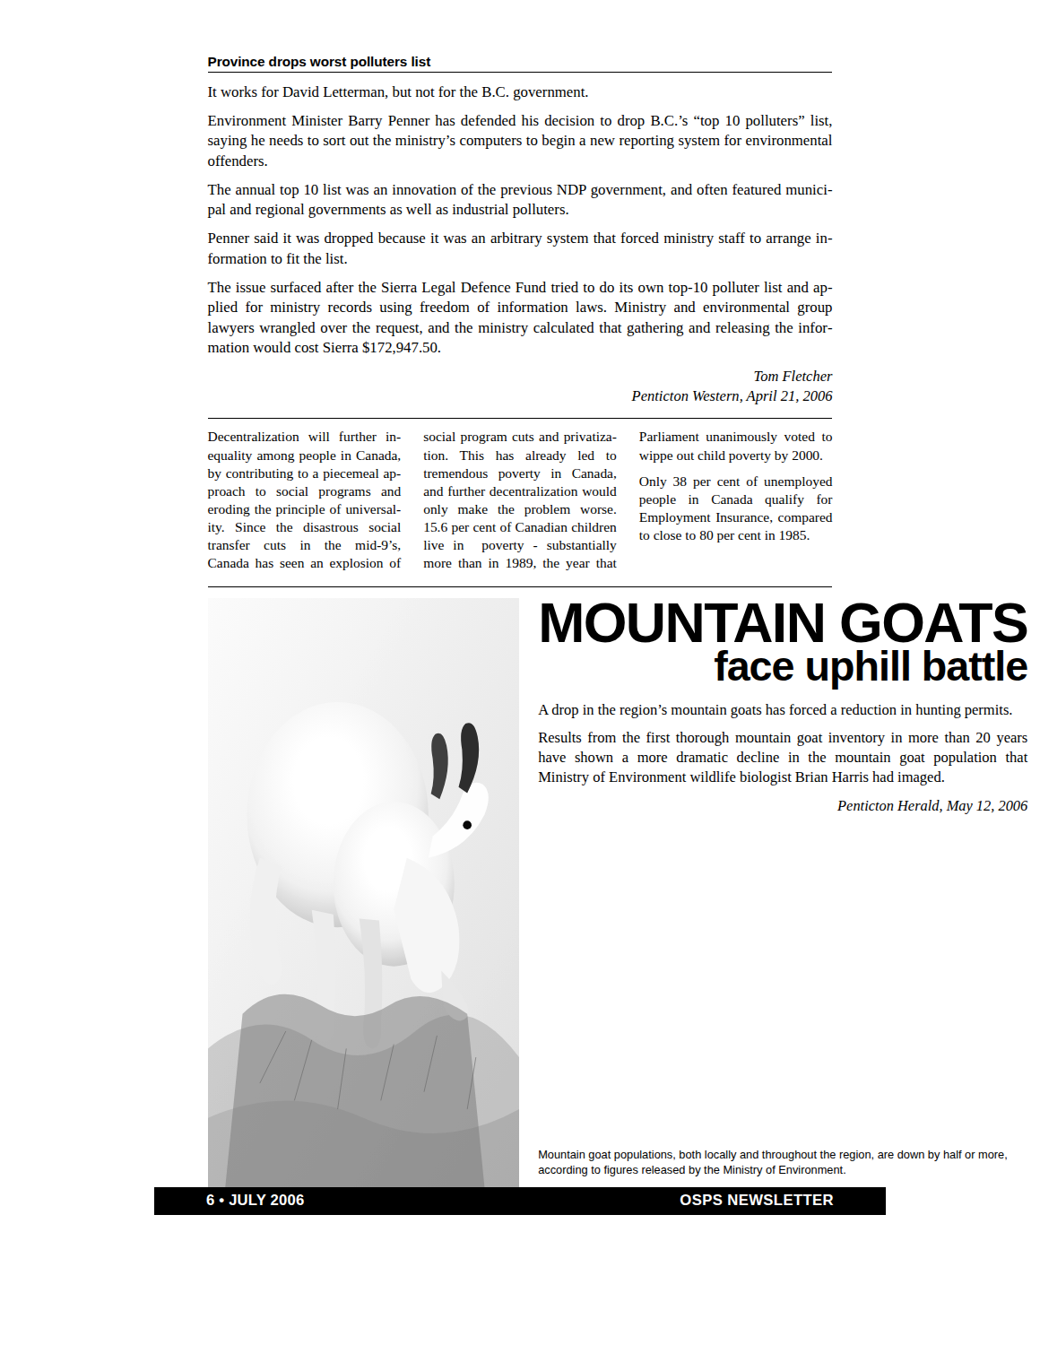Province drops worst polluters list
It works for David Letterman, but not for the B.C. government.
Environment Minister Barry Penner has defended his decision to drop B.C.’s “top 10 polluters” list, saying he needs to sort out the ministry’s computers to begin a new reporting system for environmental offenders.
The annual top 10 list was an innovation of the previous NDP government, and often featured municipal and regional governments as well as industrial polluters.
Penner said it was dropped because it was an arbitrary system that forced ministry staff to arrange information to fit the list.
The issue surfaced after the Sierra Legal Defence Fund tried to do its own top-10 polluter list and applied for ministry records using freedom of information laws. Ministry and environmental group lawyers wrangled over the request, and the ministry calculated that gathering and releasing the information would cost Sierra $172,947.50.
Tom Fletcher
Penticton Western, April 21, 2006
Decentralization will further inequality among people in Canada, by contributing to a piecemeal approach to social programs and eroding the principle of universality. Since the disastrous social transfer cuts in the mid-9’s, Canada has seen an explosion of social program cuts and privatization. This has already led to tremendous poverty in Canada, and further decentralization would only make the problem worse. 15.6 per cent of Canadian children live in poverty - substantially more than in 1989, the year that Parliament unanimously voted to wippe out child poverty by 2000.
Only 38 per cent of unemployed people in Canada qualify for Employment Insurance, compared to close to 80 per cent in 1985.
MOUNTAIN GOATS face uphill battle
A drop in the region’s mountain goats has forced a reduction in hunting permits.
Results from the first thorough mountain goat inventory in more than 20 years have shown a more dramatic decline in the mountain goat population that Ministry of Environment wildlife biologist Brian Harris had imaged.
Penticton Herald, May 12, 2006
Mountain goat populations, both locally and throughout the region, are down by half or more, according to figures released by the Ministry of Environment.
6 • JULY 2006 OSPS NEWSLETTER